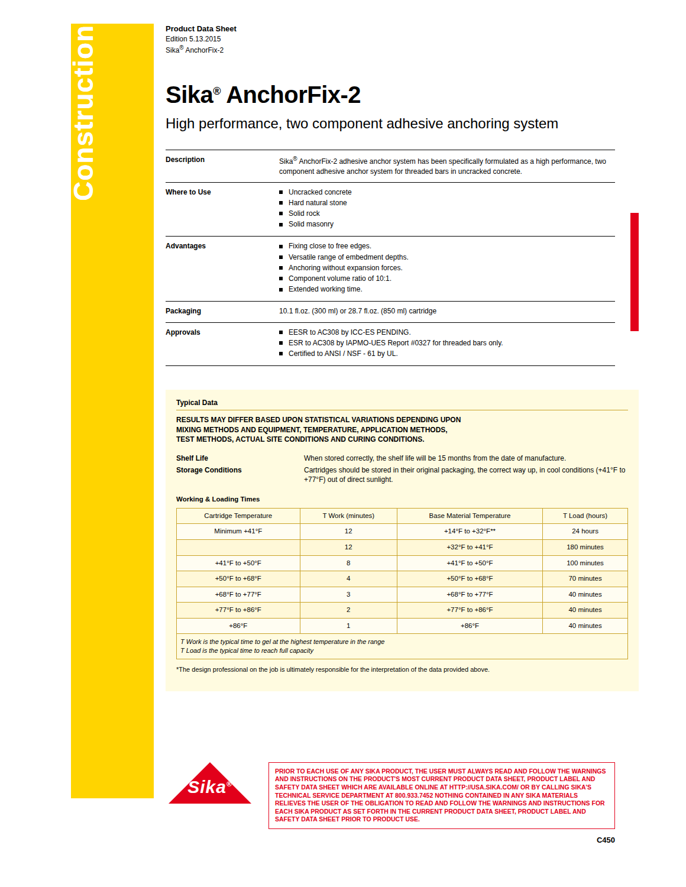Construction
Product Data Sheet
Edition 5.13.2015
Sika® AnchorFix-2
Sika® AnchorFix-2
High performance, two component adhesive anchoring system
| Description | Sika ® AnchorFix-2 adhesive anchor system has been specifically formulated as a high performance, two component adhesive anchor system for threaded bars in uncracked concrete. |
| Where to Use | Uncracked concrete Hard natural stone Solid rock Solid masonry |
| Advantages | Fixing close to free edges. Versatile range of embedment depths. Anchoring without expansion forces. Component volume ratio of 10:1. Extended working time. |
| Packaging | 10.1 fl.oz. (300 ml) or 28.7 fl.oz. (850 ml) cartridge |
| Approvals | EESR to AC308 by ICC-ES PENDING. ESR to AC308 by IAPMO-UES Report #0327 for threaded bars only. Certified to ANSI / NSF - 61 by UL. |
Typical Data
RESULTS MAY DIFFER BASED UPON STATISTICAL VARIATIONS DEPENDING UPON
MIXING METHODS AND EQUIPMENT, TEMPERATURE, APPLICATION METHODS,
TEST METHODS, ACTUAL SITE CONDITIONS AND CURING CONDITIONS.
Shelf Life
When stored correctly, the shelf life will be 15 months from the date of manufacture.
Storage Conditions
Cartridges should be stored in their original packaging, the correct way up, in cool conditions (+41°F to +77°F) out of direct sunlight.
Working & Loading Times
| Cartridge Temperature | T Work (minutes) | Base Material Temperature | T Load (hours) |
| --- | --- | --- | --- |
| Minimum +41°F | 12 | +14°F to +32°F** | 24 hours |
| | 12 | +32°F to +41°F | 180 minutes |
| +41°F to +50°F | 8 | +41°F to +50°F | 100 minutes |
| +50°F to +68°F | 4 | +50°F to +68°F | 70 minutes |
| +68°F to +77°F | 3 | +68°F to +77°F | 40 minutes |
| +77°F to +86°F | 2 | +77°F to +86°F | 40 minutes |
| +86°F | 1 | +86°F | 40 minutes |
| T Work is the typical time to gel at the highest temperature in the range T Load is the typical time to reach full capacity |
*The design professional on the job is ultimately responsible for the interpretation of the data provided above.
Sika®
Prior to each use of any Sika product, the user must always read and follow the warnings and instructions on the product's most current Product Data Sheet, product label and Safety Data Sheet which are available online at http://usa.sika.com/ or by calling Sika's Technical Service Department at 800.933.7452 Nothing contained in any Sika materials relieves the user of the obligation to read and follow the warnings and instructions for each Sika product as set forth in the current Product Data Sheet, product label and Safety Data Sheet prior to product use.
C450